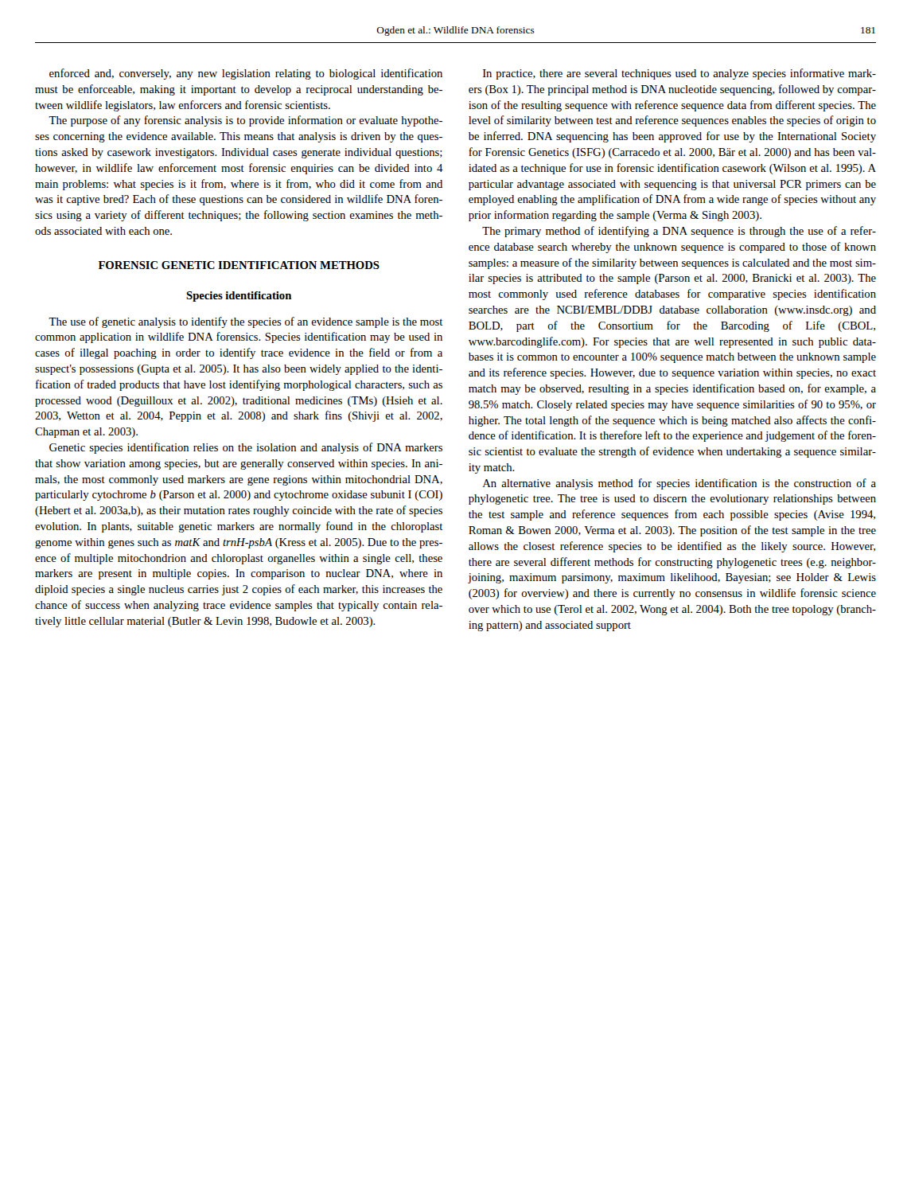Ogden et al.: Wildlife DNA forensics 181
enforced and, conversely, any new legislation relating to biological identification must be enforceable, making it important to develop a reciprocal understanding between wildlife legislators, law enforcers and forensic scientists.
The purpose of any forensic analysis is to provide information or evaluate hypotheses concerning the evidence available. This means that analysis is driven by the questions asked by casework investigators. Individual cases generate individual questions; however, in wildlife law enforcement most forensic enquiries can be divided into 4 main problems: what species is it from, where is it from, who did it come from and was it captive bred? Each of these questions can be considered in wildlife DNA forensics using a variety of different techniques; the following section examines the methods associated with each one.
Forensic genetic identification methods
Species identification
The use of genetic analysis to identify the species of an evidence sample is the most common application in wildlife DNA forensics. Species identification may be used in cases of illegal poaching in order to identify trace evidence in the field or from a suspect's possessions (Gupta et al. 2005). It has also been widely applied to the identification of traded products that have lost identifying morphological characters, such as processed wood (Deguilloux et al. 2002), traditional medicines (TMs) (Hsieh et al. 2003, Wetton et al. 2004, Peppin et al. 2008) and shark fins (Shivji et al. 2002, Chapman et al. 2003).
Genetic species identification relies on the isolation and analysis of DNA markers that show variation among species, but are generally conserved within species. In animals, the most commonly used markers are gene regions within mitochondrial DNA, particularly cytochrome b (Parson et al. 2000) and cytochrome oxidase subunit I (COI) (Hebert et al. 2003a,b), as their mutation rates roughly coincide with the rate of species evolution. In plants, suitable genetic markers are normally found in the chloroplast genome within genes such as matK and trnH-psbA (Kress et al. 2005). Due to the presence of multiple mitochondrion and chloroplast organelles within a single cell, these markers are present in multiple copies. In comparison to nuclear DNA, where in diploid species a single nucleus carries just 2 copies of each marker, this increases the chance of success when analyzing trace evidence samples that typically contain relatively little cellular material (Butler & Levin 1998, Budowle et al. 2003).
In practice, there are several techniques used to analyze species informative markers (Box 1). The principal method is DNA nucleotide sequencing, followed by comparison of the resulting sequence with reference sequence data from different species. The level of similarity between test and reference sequences enables the species of origin to be inferred. DNA sequencing has been approved for use by the International Society for Forensic Genetics (ISFG) (Carracedo et al. 2000, Bär et al. 2000) and has been validated as a technique for use in forensic identification casework (Wilson et al. 1995). A particular advantage associated with sequencing is that universal PCR primers can be employed enabling the amplification of DNA from a wide range of species without any prior information regarding the sample (Verma & Singh 2003).
The primary method of identifying a DNA sequence is through the use of a reference database search whereby the unknown sequence is compared to those of known samples: a measure of the similarity between sequences is calculated and the most similar species is attributed to the sample (Parson et al. 2000, Branicki et al. 2003). The most commonly used reference databases for comparative species identification searches are the NCBI/EMBL/DDBJ database collaboration (www.insdc.org) and BOLD, part of the Consortium for the Barcoding of Life (CBOL, www.barcodinglife.com). For species that are well represented in such public databases it is common to encounter a 100% sequence match between the unknown sample and its reference species. However, due to sequence variation within species, no exact match may be observed, resulting in a species identification based on, for example, a 98.5% match. Closely related species may have sequence similarities of 90 to 95%, or higher. The total length of the sequence which is being matched also affects the confidence of identification. It is therefore left to the experience and judgement of the forensic scientist to evaluate the strength of evidence when undertaking a sequence similarity match.
An alternative analysis method for species identification is the construction of a phylogenetic tree. The tree is used to discern the evolutionary relationships between the test sample and reference sequences from each possible species (Avise 1994, Roman & Bowen 2000, Verma et al. 2003). The position of the test sample in the tree allows the closest reference species to be identified as the likely source. However, there are several different methods for constructing phylogenetic trees (e.g. neighbor-joining, maximum parsimony, maximum likelihood, Bayesian; see Holder & Lewis (2003) for overview) and there is currently no consensus in wildlife forensic science over which to use (Terol et al. 2002, Wong et al. 2004). Both the tree topology (branching pattern) and associated support